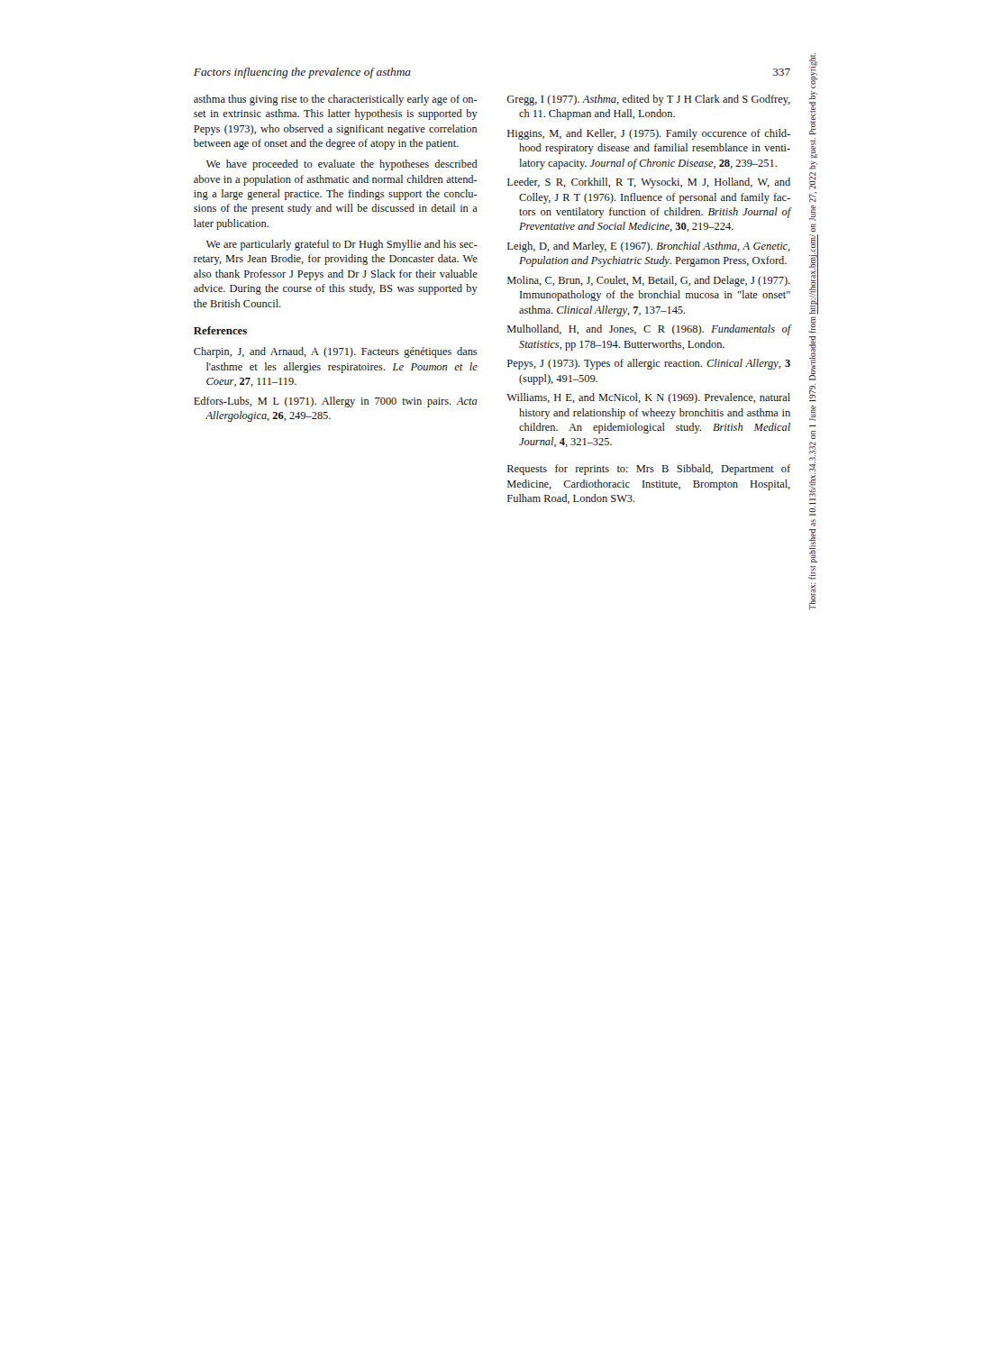Thorax: first published as 10.1136/thx.34.3.332 on 1 June 1979. Downloaded from http://thorax.bmj.com/ on June 27, 2022 by guest. Protected by copyright.
Factors influencing the prevalence of asthma 337
asthma thus giving rise to the characteristically early age of onset in extrinsic asthma. This latter hypothesis is supported by Pepys (1973), who observed a significant negative correlation between age of onset and the degree of atopy in the patient.
We have proceeded to evaluate the hypotheses described above in a population of asthmatic and normal children attending a large general practice. The findings support the conclusions of the present study and will be discussed in detail in a later publication.
We are particularly grateful to Dr Hugh Smyllie and his secretary, Mrs Jean Brodie, for providing the Doncaster data. We also thank Professor J Pepys and Dr J Slack for their valuable advice. During the course of this study, BS was supported by the British Council.
References
Charpin, J, and Arnaud, A (1971). Facteurs génétiques dans l'asthme et les allergies respiratoires. Le Poumon et le Coeur, 27, 111–119.
Edfors-Lubs, M L (1971). Allergy in 7000 twin pairs. Acta Allergologica, 26, 249–285.
Gregg, I (1977). Asthma, edited by T J H Clark and S Godfrey, ch 11. Chapman and Hall, London.
Higgins, M, and Keller, J (1975). Family occurence of childhood respiratory disease and familial resemblance in ventilatory capacity. Journal of Chronic Disease, 28, 239–251.
Leeder, S R, Corkhill, R T, Wysocki, M J, Holland, W, and Colley, J R T (1976). Influence of personal and family factors on ventilatory function of children. British Journal of Preventative and Social Medicine, 30, 219–224.
Leigh, D, and Marley, E (1967). Bronchial Asthma, A Genetic, Population and Psychiatric Study. Pergamon Press, Oxford.
Molina, C, Brun, J, Coulet, M, Betail, G, and Delage, J (1977). Immunopathology of the bronchial mucosa in "late onset" asthma. Clinical Allergy, 7, 137–145.
Mulholland, H, and Jones, C R (1968). Fundamentals of Statistics, pp 178–194. Butterworths, London.
Pepys, J (1973). Types of allergic reaction. Clinical Allergy, 3 (suppl), 491–509.
Williams, H E, and McNicol, K N (1969). Prevalence, natural history and relationship of wheezy bronchitis and asthma in children. An epidemiological study. British Medical Journal, 4, 321–325.
Requests for reprints to: Mrs B Sibbald, Department of Medicine, Cardiothoracic Institute, Brompton Hospital, Fulham Road, London SW3.